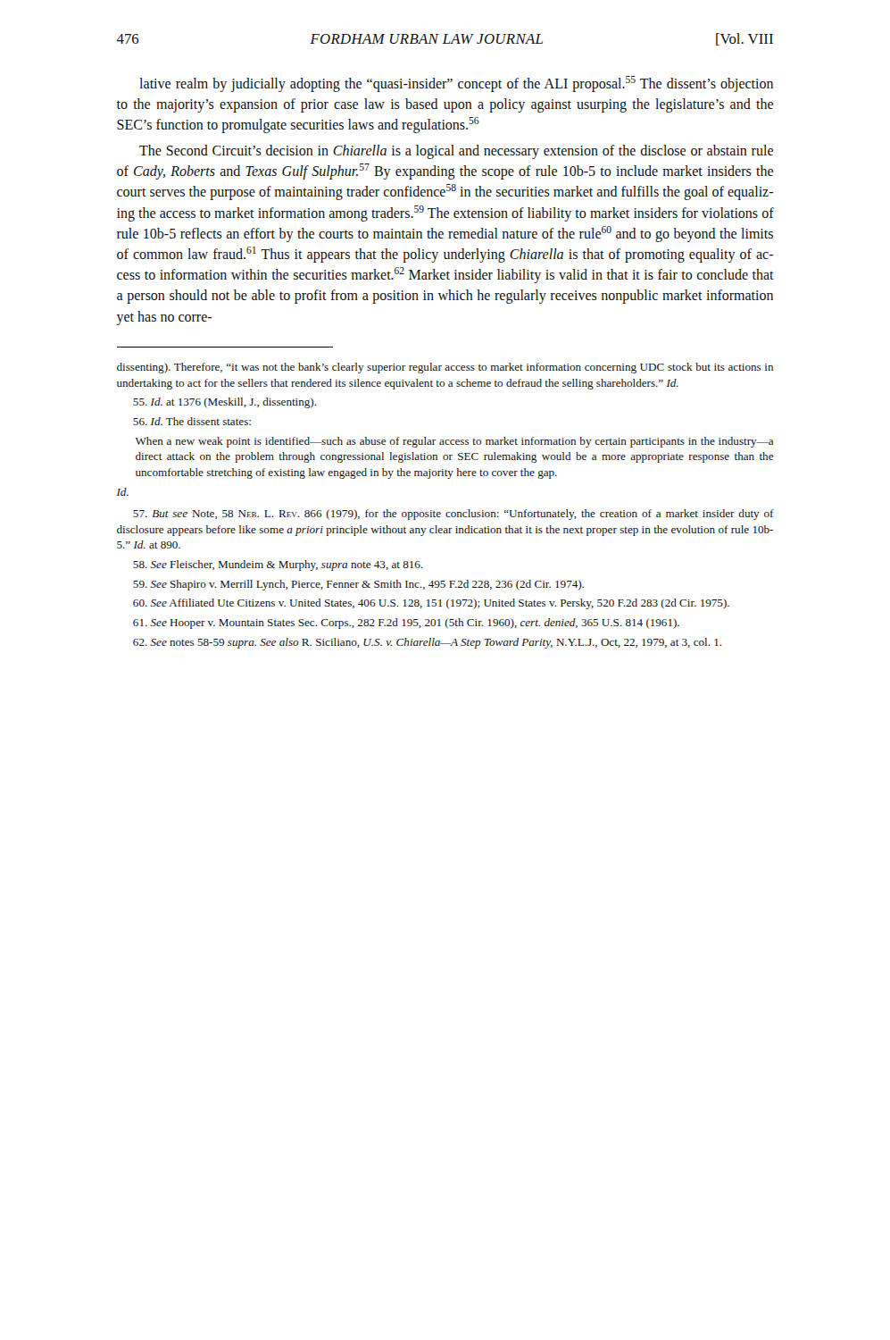476 FORDHAM URBAN LAW JOURNAL [Vol. VIII
lative realm by judicially adopting the “quasi-insider” concept of the ALI proposal.55 The dissent’s objection to the majority’s expansion of prior case law is based upon a policy against usurping the legislature’s and the SEC’s function to promulgate securities laws and regulations.56
The Second Circuit’s decision in Chiarella is a logical and necessary extension of the disclose or abstain rule of Cady, Roberts and Texas Gulf Sulphur.57 By expanding the scope of rule 10b-5 to include market insiders the court serves the purpose of maintaining trader confidence58 in the securities market and fulfills the goal of equalizing the access to market information among traders.59 The extension of liability to market insiders for violations of rule 10b-5 reflects an effort by the courts to maintain the remedial nature of the rule60 and to go beyond the limits of common law fraud.61 Thus it appears that the policy underlying Chiarella is that of promoting equality of access to information within the securities market.62 Market insider liability is valid in that it is fair to conclude that a person should not be able to profit from a position in which he regularly receives nonpublic market information yet has no corre-
dissenting). Therefore, “it was not the bank’s clearly superior regular access to market information concerning UDC stock but its actions in undertaking to act for the sellers that rendered its silence equivalent to a scheme to defraud the selling shareholders.” Id.
55. Id. at 1376 (Meskill, J., dissenting).
56. Id. The dissent states:
When a new weak point is identified—such as abuse of regular access to market information by certain participants in the industry—a direct attack on the problem through congressional legislation or SEC rulemaking would be a more appropriate response than the uncomfortable stretching of existing law engaged in by the majority here to cover the gap.
Id.
57. But see Note, 58 Neb. L. Rev. 866 (1979), for the opposite conclusion: “Unfortunately, the creation of a market insider duty of disclosure appears before like some a priori principle without any clear indication that it is the next proper step in the evolution of rule 10b-5.” Id. at 890.
58. See Fleischer, Mundeim & Murphy, supra note 43, at 816.
59. See Shapiro v. Merrill Lynch, Pierce, Fenner & Smith Inc., 495 F.2d 228, 236 (2d Cir. 1974).
60. See Affiliated Ute Citizens v. United States, 406 U.S. 128, 151 (1972); United States v. Persky, 520 F.2d 283 (2d Cir. 1975).
61. See Hooper v. Mountain States Sec. Corps., 282 F.2d 195, 201 (5th Cir. 1960), cert. denied, 365 U.S. 814 (1961).
62. See notes 58-59 supra. See also R. Siciliano, U.S. v. Chiarella—A Step Toward Parity, N.Y.L.J., Oct, 22, 1979, at 3, col. 1.